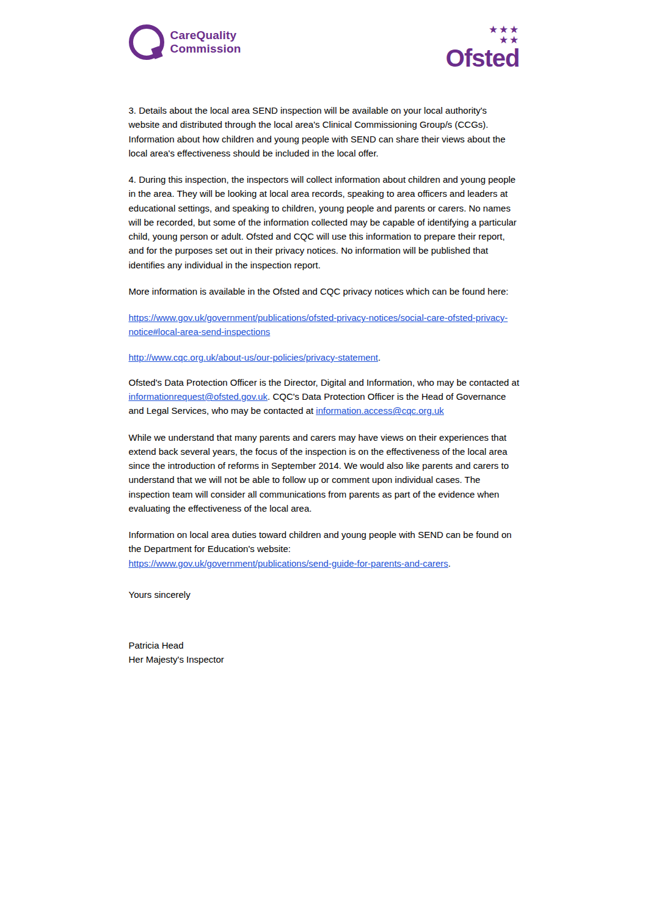CareQuality
Commission
★★★
★★
Ofsted
3. Details about the local area SEND inspection will be available on your local authority's website and distributed through the local area's Clinical Commissioning Group/s (CCGs). Information about how children and young people with SEND can share their views about the local area's effectiveness should be included in the local offer.
4. During this inspection, the inspectors will collect information about children and young people in the area. They will be looking at local area records, speaking to area officers and leaders at educational settings, and speaking to children, young people and parents or carers. No names will be recorded, but some of the information collected may be capable of identifying a particular child, young person or adult. Ofsted and CQC will use this information to prepare their report, and for the purposes set out in their privacy notices. No information will be published that identifies any individual in the inspection report.
More information is available in the Ofsted and CQC privacy notices which can be found here:
https://www.gov.uk/government/publications/ofsted-privacy-notices/social-care-ofsted-privacy-notice#local-area-send-inspections
http://www.cqc.org.uk/about-us/our-policies/privacy-statement.
Ofsted's Data Protection Officer is the Director, Digital and Information, who may be contacted at informationrequest@ofsted.gov.uk. CQC's Data Protection Officer is the Head of Governance and Legal Services, who may be contacted at information.access@cqc.org.uk
While we understand that many parents and carers may have views on their experiences that extend back several years, the focus of the inspection is on the effectiveness of the local area since the introduction of reforms in September 2014. We would also like parents and carers to understand that we will not be able to follow up or comment upon individual cases. The inspection team will consider all communications from parents as part of the evidence when evaluating the effectiveness of the local area.
Information on local area duties toward children and young people with SEND can be found on the Department for Education's website:
https://www.gov.uk/government/publications/send-guide-for-parents-and-carers.
Yours sincerely
Patricia Head
Her Majesty's Inspector